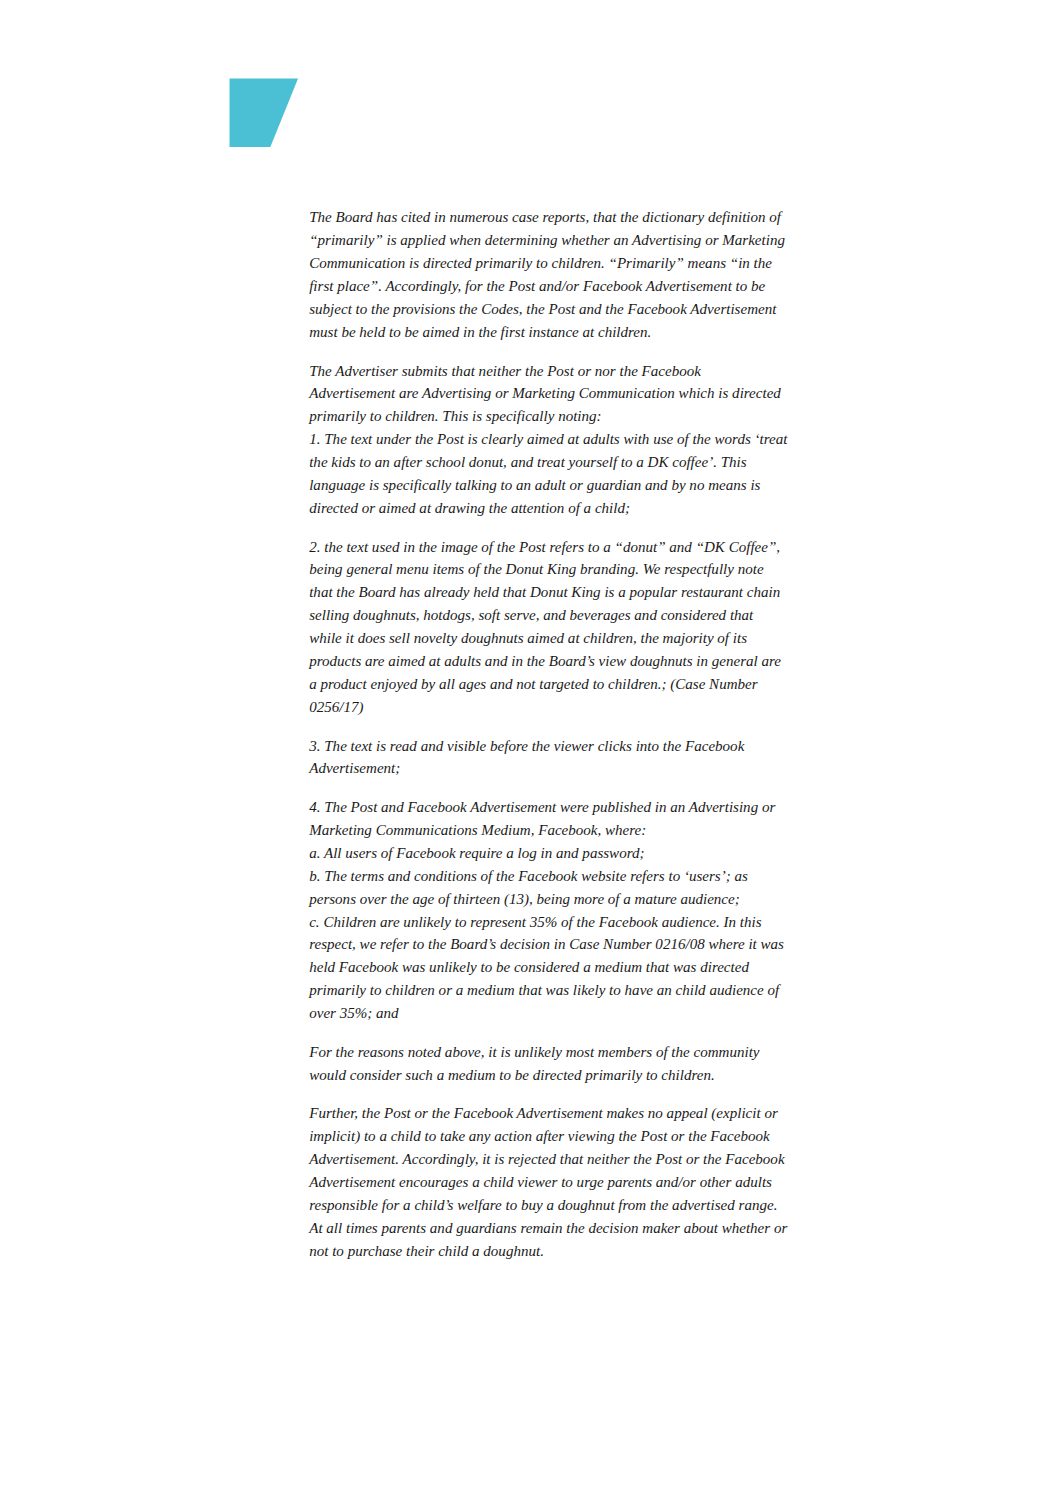The Board has cited in numerous case reports, that the dictionary definition of “primarily” is applied when determining whether an Advertising or Marketing Communication is directed primarily to children. “Primarily” means “in the first place”. Accordingly, for the Post and/or Facebook Advertisement to be subject to the provisions the Codes, the Post and the Facebook Advertisement must be held to be aimed in the first instance at children.
The Advertiser submits that neither the Post or nor the Facebook Advertisement are Advertising or Marketing Communication which is directed primarily to children. This is specifically noting:
1. The text under the Post is clearly aimed at adults with use of the words ‘treat the kids to an after school donut, and treat yourself to a DK coffee’. This language is specifically talking to an adult or guardian and by no means is directed or aimed at drawing the attention of a child;
2. the text used in the image of the Post refers to a “donut” and “DK Coffee”, being general menu items of the Donut King branding. We respectfully note that the Board has already held that Donut King is a popular restaurant chain selling doughnuts, hotdogs, soft serve, and beverages and considered that while it does sell novelty doughnuts aimed at children, the majority of its products are aimed at adults and in the Board’s view doughnuts in general are a product enjoyed by all ages and not targeted to children.; (Case Number 0256/17)
3. The text is read and visible before the viewer clicks into the Facebook Advertisement;
4. The Post and Facebook Advertisement were published in an Advertising or Marketing Communications Medium, Facebook, where:
a. All users of Facebook require a log in and password;
b. The terms and conditions of the Facebook website refers to ‘users’; as persons over the age of thirteen (13), being more of a mature audience;
c. Children are unlikely to represent 35% of the Facebook audience. In this respect, we refer to the Board’s decision in Case Number 0216/08 where it was held Facebook was unlikely to be considered a medium that was directed primarily to children or a medium that was likely to have an child audience of over 35%; and
For the reasons noted above, it is unlikely most members of the community would consider such a medium to be directed primarily to children.
Further, the Post or the Facebook Advertisement makes no appeal (explicit or implicit) to a child to take any action after viewing the Post or the Facebook Advertisement. Accordingly, it is rejected that neither the Post or the Facebook Advertisement encourages a child viewer to urge parents and/or other adults responsible for a child’s welfare to buy a doughnut from the advertised range. At all times parents and guardians remain the decision maker about whether or not to purchase their child a doughnut.